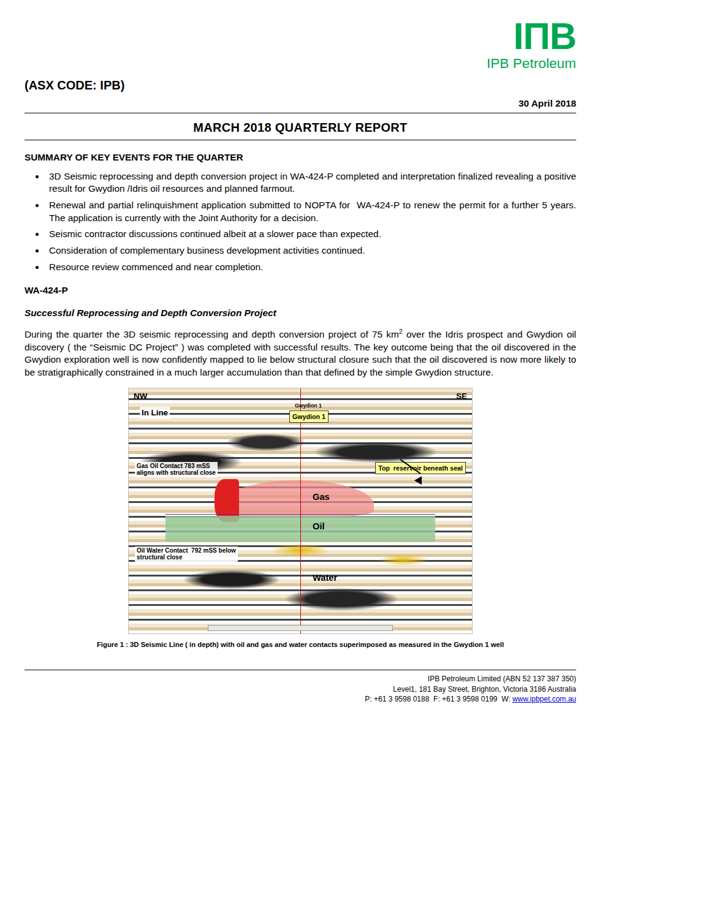IΠB
IPB Petroleum
(ASX CODE: IPB)
30 April 2018
MARCH 2018 QUARTERLY REPORT
SUMMARY OF KEY EVENTS FOR THE QUARTER
3D Seismic reprocessing and depth conversion project in WA-424-P completed and interpretation finalized revealing a positive result for Gwydion /Idris oil resources and planned farmout.
Renewal and partial relinquishment application submitted to NOPTA for WA-424-P to renew the permit for a further 5 years. The application is currently with the Joint Authority for a decision.
Seismic contractor discussions continued albeit at a slower pace than expected.
Consideration of complementary business development activities continued.
Resource review commenced and near completion.
WA-424-P
Successful Reprocessing and Depth Conversion Project
During the quarter the 3D seismic reprocessing and depth conversion project of 75 km2 over the Idris prospect and Gwydion oil discovery ( the “Seismic DC Project” ) was completed with successful results. The key outcome being that the oil discovered in the Gwydion exploration well is now confidently mapped to lie below structural closure such that the oil discovered is now more likely to be stratigraphically constrained in a much larger accumulation than that defined by the simple Gwydion structure.
NW
SE
In Line
Gwydion 1
Gwydion 1
Top reservoir beneath seal
Gas Oil Contact 783 mSS
aligns with structural close
Oil Water Contact 792 mSS below
structural close
Gas
Oil
Water
Figure 1 : 3D Seismic Line ( in depth) with oil and gas and water contacts superimposed as measured in the Gwydion 1 well
IPB Petroleum Limited (ABN 52 137 387 350)
Level1, 181 Bay Street, Brighton, Victoria 3186 Australia
P: +61 3 9598 0188 F: +61 3 9598 0199 W: www.ipbpet.com.au